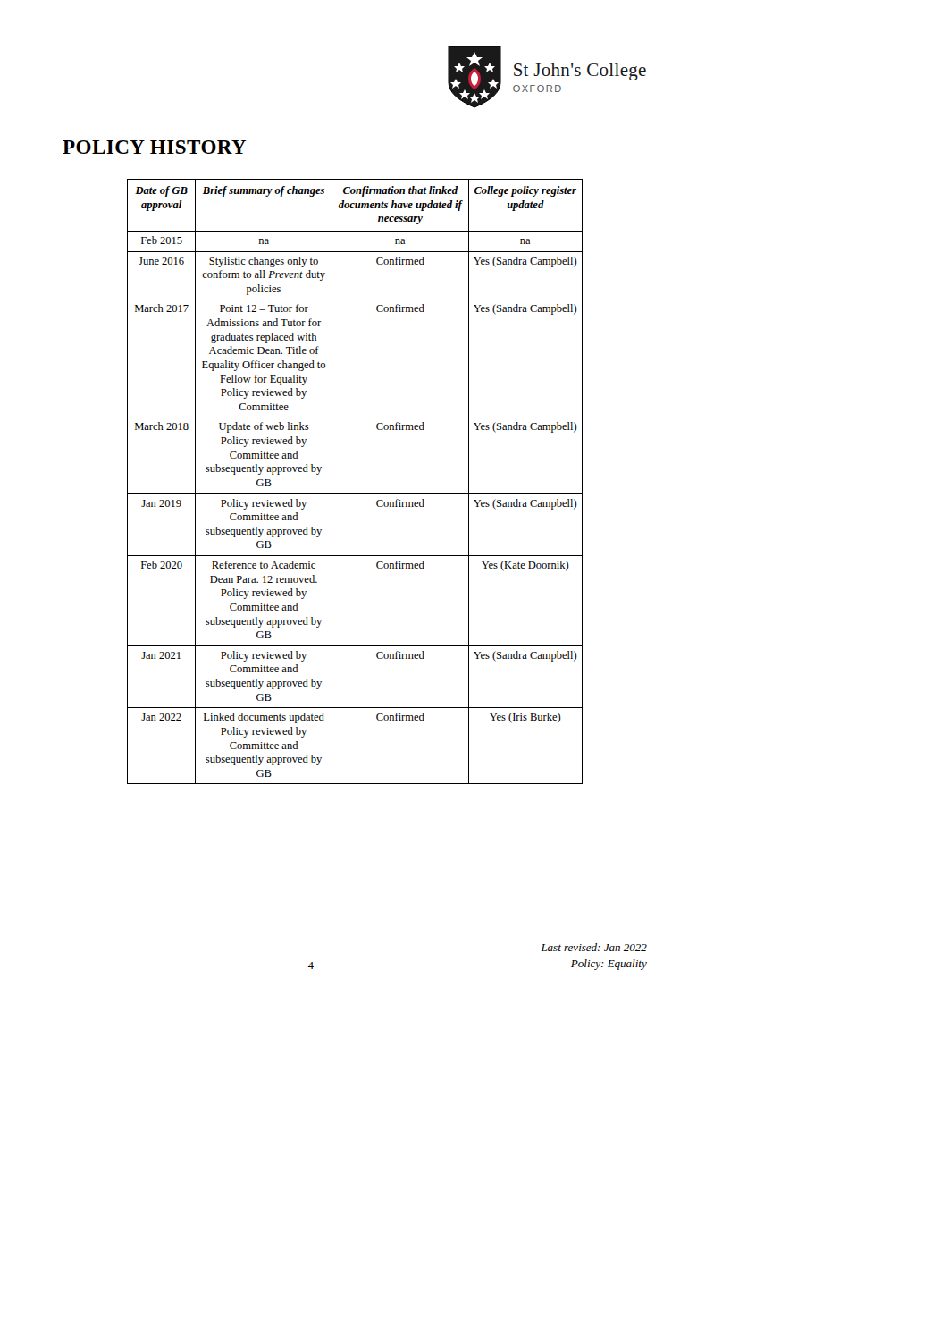St John's College
OXFORD
POLICY HISTORY
| Date of GB approval | Brief summary of changes | Confirmation that linked documents have updated if necessary | College policy register updated |
| --- | --- | --- | --- |
| Feb 2015 | na | na | na |
| June 2016 | Stylistic changes only to conform to all Prevent duty policies | Confirmed | Yes (Sandra Campbell) |
| March 2017 | Point 12 – Tutor for Admissions and Tutor for graduates replaced with Academic Dean. Title of Equality Officer changed to Fellow for Equality Policy reviewed by Committee | Confirmed | Yes (Sandra Campbell) |
| March 2018 | Update of web links Policy reviewed by Committee and subsequently approved by GB | Confirmed | Yes (Sandra Campbell) |
| Jan 2019 | Policy reviewed by Committee and subsequently approved by GB | Confirmed | Yes (Sandra Campbell) |
| Feb 2020 | Reference to Academic Dean Para. 12 removed. Policy reviewed by Committee and subsequently approved by GB | Confirmed | Yes (Kate Doornik) |
| Jan 2021 | Policy reviewed by Committee and subsequently approved by GB | Confirmed | Yes (Sandra Campbell) |
| Jan 2022 | Linked documents updated Policy reviewed by Committee and subsequently approved by GB | Confirmed | Yes (Iris Burke) |
4
Last revised: Jan 2022
Policy: Equality